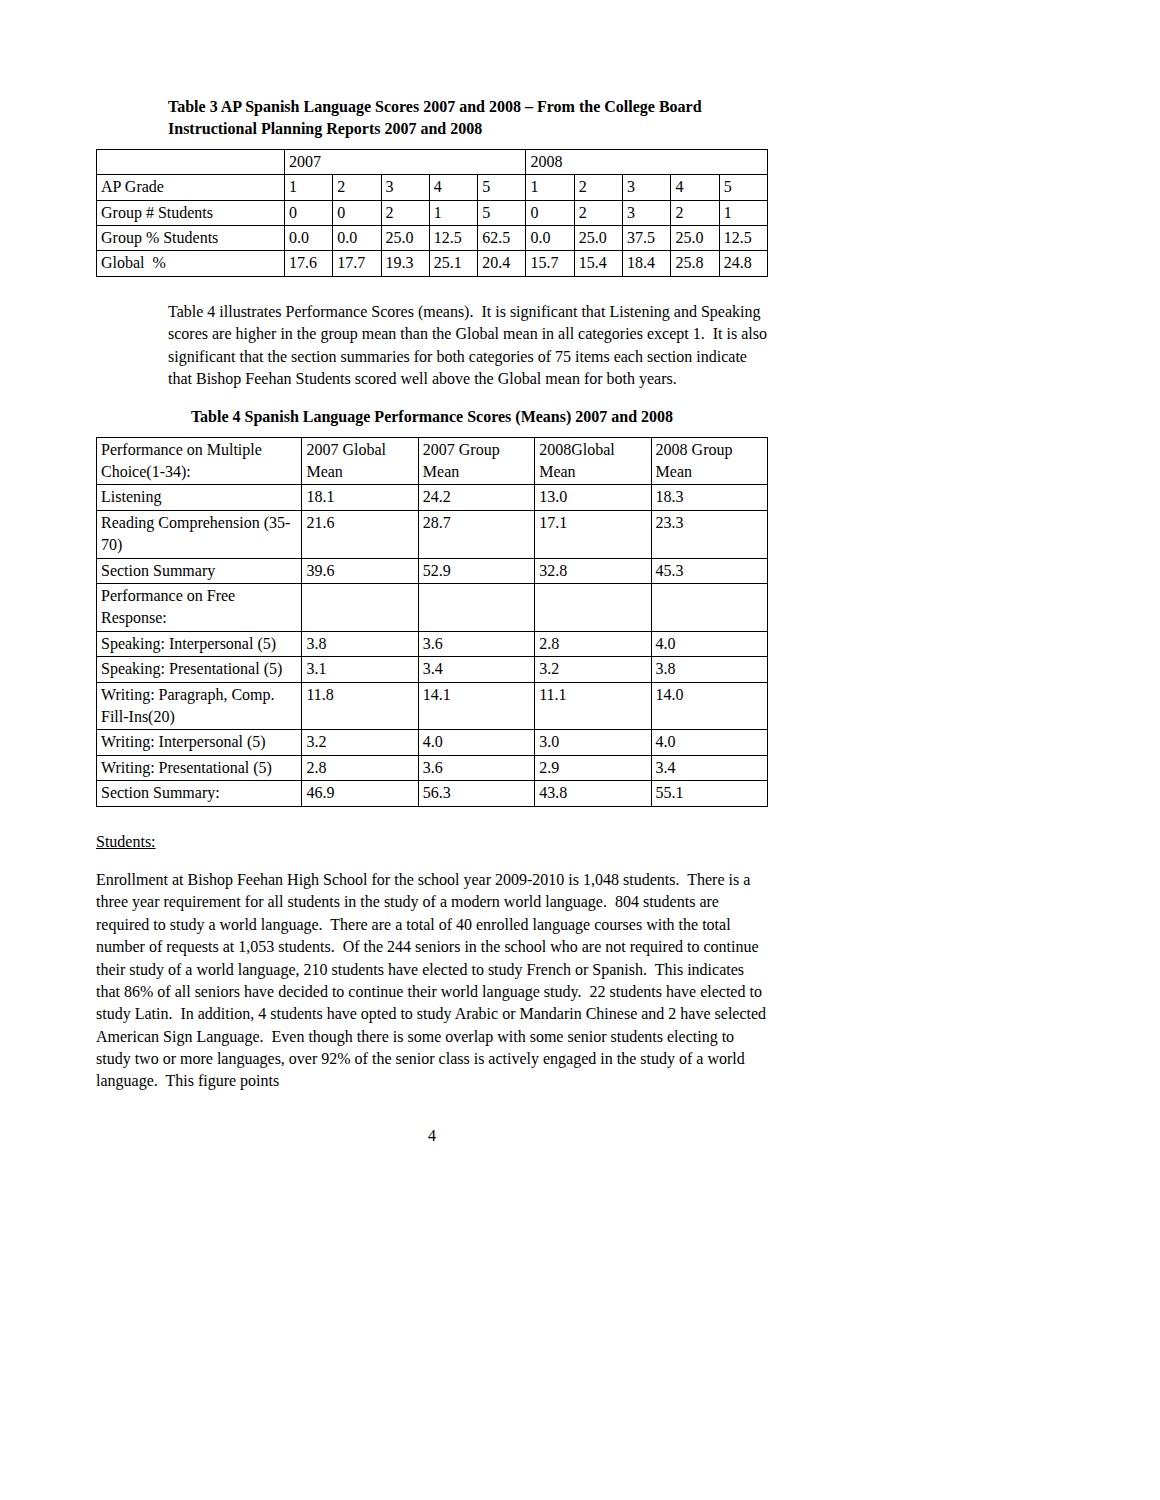Table 3 AP Spanish Language Scores 2007 and 2008 – From the College Board Instructional Planning Reports 2007 and 2008
| | 2007 | 2008 |
| AP Grade | 1 | 2 | 3 | 4 | 5 | 1 | 2 | 3 | 4 | 5 |
| Group # Students | 0 | 0 | 2 | 1 | 5 | 0 | 2 | 3 | 2 | 1 |
| Group % Students | 0.0 | 0.0 | 25.0 | 12.5 | 62.5 | 0.0 | 25.0 | 37.5 | 25.0 | 12.5 |
| Global % | 17.6 | 17.7 | 19.3 | 25.1 | 20.4 | 15.7 | 15.4 | 18.4 | 25.8 | 24.8 |
Table 4 illustrates Performance Scores (means). It is significant that Listening and Speaking scores are higher in the group mean than the Global mean in all categories except 1. It is also significant that the section summaries for both categories of 75 items each section indicate that Bishop Feehan Students scored well above the Global mean for both years.
Table 4 Spanish Language Performance Scores (Means) 2007 and 2008
| Performance on Multiple Choice(1-34): | 2007 Global Mean | 2007 Group Mean | 2008Global Mean | 2008 Group Mean |
| Listening | 18.1 | 24.2 | 13.0 | 18.3 |
| Reading Comprehension (35-70) | 21.6 | 28.7 | 17.1 | 23.3 |
| Section Summary | 39.6 | 52.9 | 32.8 | 45.3 |
| Performance on Free Response: | | | | |
| Speaking: Interpersonal (5) | 3.8 | 3.6 | 2.8 | 4.0 |
| Speaking: Presentational (5) | 3.1 | 3.4 | 3.2 | 3.8 |
| Writing: Paragraph, Comp. Fill-Ins(20) | 11.8 | 14.1 | 11.1 | 14.0 |
| Writing: Interpersonal (5) | 3.2 | 4.0 | 3.0 | 4.0 |
| Writing: Presentational (5) | 2.8 | 3.6 | 2.9 | 3.4 |
| Section Summary: | 46.9 | 56.3 | 43.8 | 55.1 |
Students:
Enrollment at Bishop Feehan High School for the school year 2009-2010 is 1,048 students. There is a three year requirement for all students in the study of a modern world language. 804 students are required to study a world language. There are a total of 40 enrolled language courses with the total number of requests at 1,053 students. Of the 244 seniors in the school who are not required to continue their study of a world language, 210 students have elected to study French or Spanish. This indicates that 86% of all seniors have decided to continue their world language study. 22 students have elected to study Latin. In addition, 4 students have opted to study Arabic or Mandarin Chinese and 2 have selected American Sign Language. Even though there is some overlap with some senior students electing to study two or more languages, over 92% of the senior class is actively engaged in the study of a world language. This figure points
4